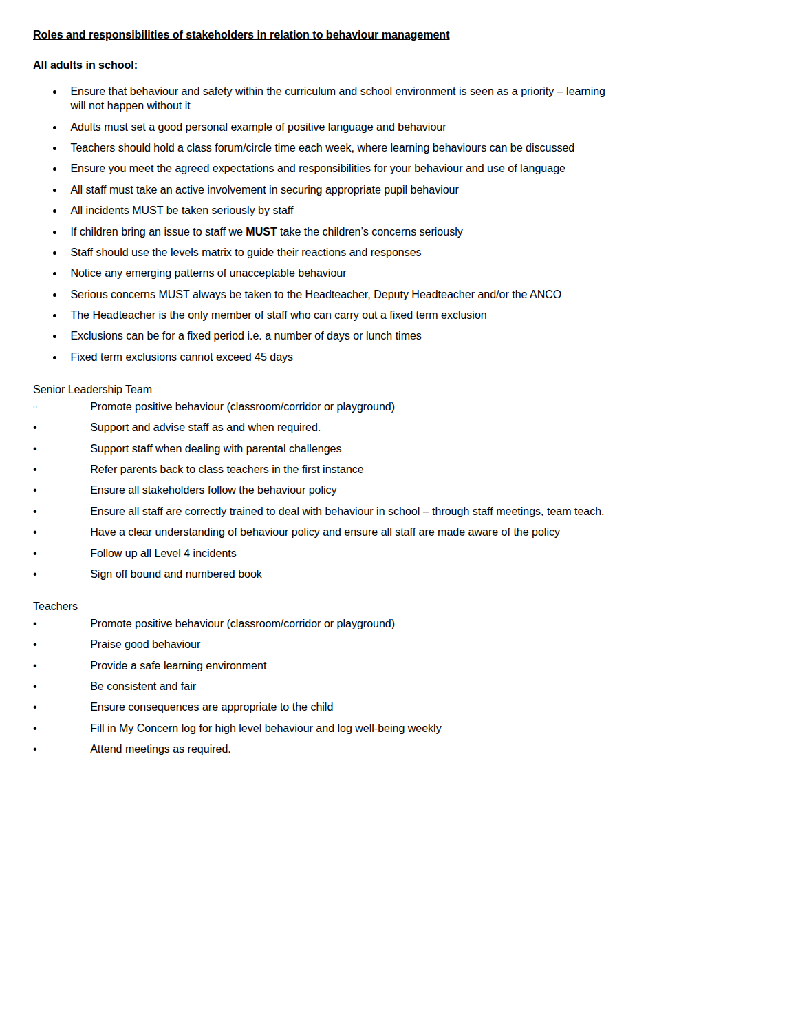Roles and responsibilities of stakeholders in relation to behaviour management
All adults in school:
Ensure that behaviour and safety within the curriculum and school environment is seen as a priority – learning will not happen without it
Adults must set a good personal example of positive language and behaviour
Teachers should hold a class forum/circle time each week, where learning behaviours can be discussed
Ensure you meet the agreed expectations and responsibilities for your behaviour and use of language
All staff must take an active involvement in securing appropriate pupil behaviour
All incidents MUST be taken seriously by staff
If children bring an issue to staff we MUST take the children’s concerns seriously
Staff should use the levels matrix to guide their reactions and responses
Notice any emerging patterns of unacceptable behaviour
Serious concerns MUST always be taken to the Headteacher, Deputy Headteacher and/or the ANCO
The Headteacher is the only member of staff who can carry out a fixed term exclusion
Exclusions can be for a fixed period i.e. a number of days or lunch times
Fixed term exclusions cannot exceed 45 days
Senior Leadership Team
Promote positive behaviour (classroom/corridor or playground)
Support and advise staff as and when required.
Support staff when dealing with parental challenges
Refer parents back to class teachers in the first instance
Ensure all stakeholders follow the behaviour policy
Ensure all staff are correctly trained to deal with behaviour in school – through staff meetings, team teach.
Have a clear understanding of behaviour policy and ensure all staff are made aware of the policy
Follow up all Level 4 incidents
Sign off bound and numbered book
Teachers
Promote positive behaviour (classroom/corridor or playground)
Praise good behaviour
Provide a safe learning environment
Be consistent and fair
Ensure consequences are appropriate to the child
Fill in My Concern log for high level behaviour and log well-being weekly
Attend meetings as required.